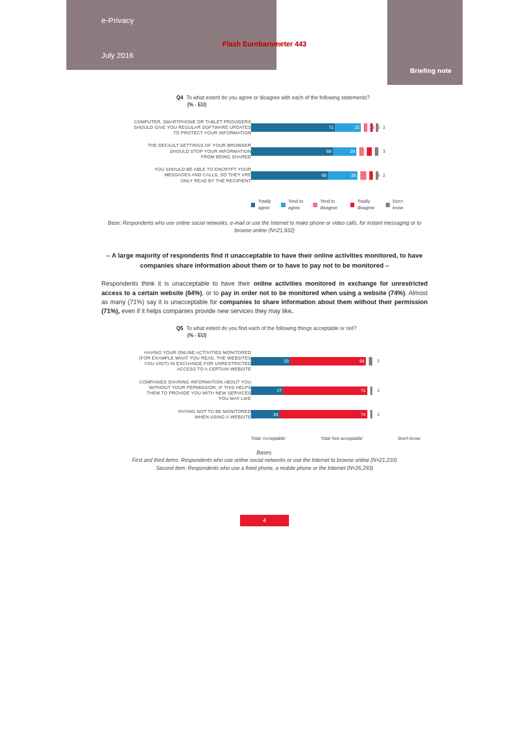e-Privacy
July 2016
Flash Eurobarometer 443
Briefing note
Q4 To what extent do you agree or disagree with each of the following statements? (% - EU)
| COMPUTER, SMARTPHONE OR TABLET PROVIDERS SHOULD GIVE YOU REGULAR SOFTWARE UPDATES TO PROTECT YOUR INFORMATION | 71 22 3 2 2 |
| THE DEFAULT SETTINGS OF YOUR BROWSER SHOULD STOP YOUR INFORMATION FROM BEING SHARED | 69 20 4 4 3 |
| YOU SHOULD BE ABLE TO ENCRYPT YOUR MESSAGES AND CALLS, SO THEY ARE ONLY READ BY THE RECIPIENT | 65 25 5 3 2 |
Totally agree
Tend to agree
Tend to disagree
Totally disagree
Don't know
Base: Respondents who use online social networks, e-mail or use the Internet to make phone or video calls, for instant messaging or to browse online (N=21,932)
– A large majority of respondents find it unacceptable to have their online activities monitored, to have companies share information about them or to have to pay not to be monitored –
Respondents think it is unacceptable to have their online activities monitored in exchange for unrestricted access to a certain website (64%), or to pay in order not to be monitored when using a website (74%). Almost as many (71%) say it is unacceptable for companies to share information about them without their permission (71%), even if it helps companies provide new services they may like.
Q5 To what extent do you find each of the following things acceptable or not? (% - EU)
| HAVING YOUR ONLINE ACTIVITIES MONITORED (FOR EXAMPLE WHAT YOU READ, THE WEBSITES YOU VISIT) IN EXCHANGE FOR UNRESTRICTED ACCESS TO A CERTAIN WEBSITE | 33 64 3 |
| COMPANIES SHARING INFORMATION ABOUT YOU WITHOUT YOUR PERMISSION, IF THIS HELPS THEM TO PROVIDE YOU WITH NEW SERVICES YOU MAY LIKE | 27 71 2 |
| PAYING NOT TO BE MONITORED WHEN USING A WEBSITE | 24 74 2 |
Total 'Acceptable'
Total 'Not acceptable'
Don't know
Bases:
First and third items: Respondents who use online social networks or use the Internet to browse online (N=21,210)
Second item: Respondents who use a fixed phone, a mobile phone or the Internet (N=26,293)
4